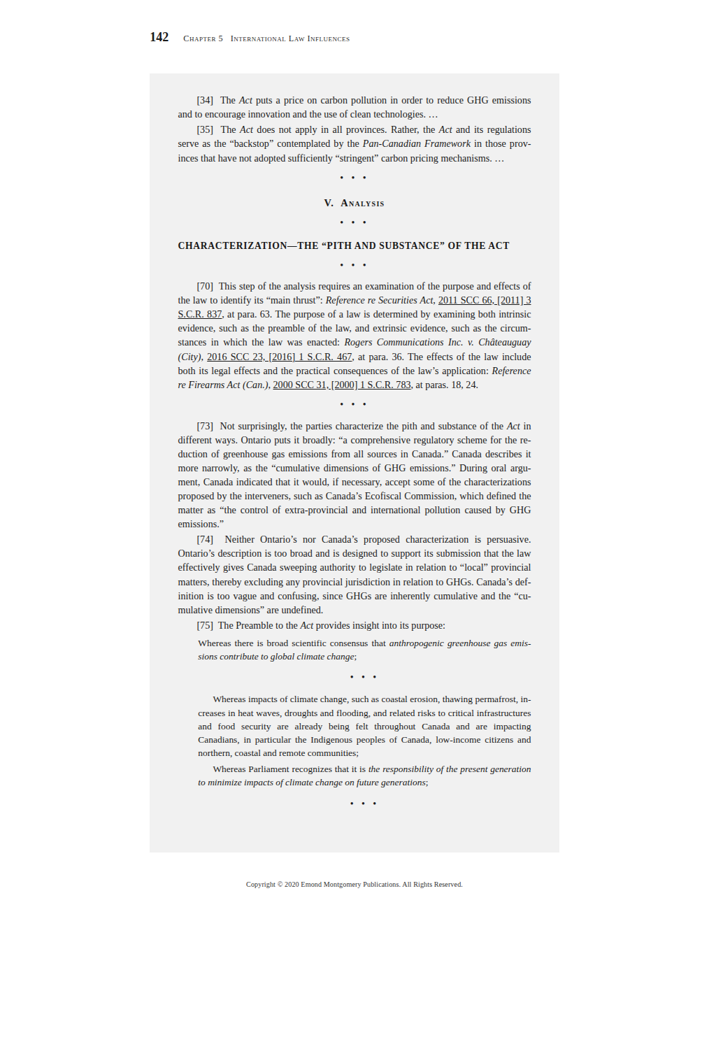142 Chapter 5 International Law Influences
[34] The Act puts a price on carbon pollution in order to reduce GHG emissions and to encourage innovation and the use of clean technologies. …
[35] The Act does not apply in all provinces. Rather, the Act and its regulations serve as the “backstop” contemplated by the Pan-Canadian Framework in those provinces that have not adopted sufficiently “stringent” carbon pricing mechanisms. …
• • •
V. Analysis
• • •
Characterization—the “Pith and Substance” of the Act
• • •
[70] This step of the analysis requires an examination of the purpose and effects of the law to identify its “main thrust”: Reference re Securities Act, 2011 SCC 66, [2011] 3 S.C.R. 837, at para. 63. The purpose of a law is determined by examining both intrinsic evidence, such as the preamble of the law, and extrinsic evidence, such as the circumstances in which the law was enacted: Rogers Communications Inc. v. Châteauguay (City), 2016 SCC 23, [2016] 1 S.C.R. 467, at para. 36. The effects of the law include both its legal effects and the practical consequences of the law’s application: Reference re Firearms Act (Can.), 2000 SCC 31, [2000] 1 S.C.R. 783, at paras. 18, 24.
• • •
[73] Not surprisingly, the parties characterize the pith and substance of the Act in different ways. Ontario puts it broadly: “a comprehensive regulatory scheme for the reduction of greenhouse gas emissions from all sources in Canada.” Canada describes it more narrowly, as the “cumulative dimensions of GHG emissions.” During oral argument, Canada indicated that it would, if necessary, accept some of the characterizations proposed by the interveners, such as Canada’s Ecofiscal Commission, which defined the matter as “the control of extra-provincial and international pollution caused by GHG emissions.”
[74] Neither Ontario’s nor Canada’s proposed characterization is persuasive. Ontario’s description is too broad and is designed to support its submission that the law effectively gives Canada sweeping authority to legislate in relation to “local” provincial matters, thereby excluding any provincial jurisdiction in relation to GHGs. Canada’s definition is too vague and confusing, since GHGs are inherently cumulative and the “cumulative dimensions” are undefined.
[75] The Preamble to the Act provides insight into its purpose:
Whereas there is broad scientific consensus that anthropogenic greenhouse gas emissions contribute to global climate change;
• • •
Whereas impacts of climate change, such as coastal erosion, thawing permafrost, increases in heat waves, droughts and flooding, and related risks to critical infrastructures and food security are already being felt throughout Canada and are impacting Canadians, in particular the Indigenous peoples of Canada, low-income citizens and northern, coastal and remote communities;
Whereas Parliament recognizes that it is the responsibility of the present generation to minimize impacts of climate change on future generations;
• • •
Copyright © 2020 Emond Montgomery Publications. All Rights Reserved.